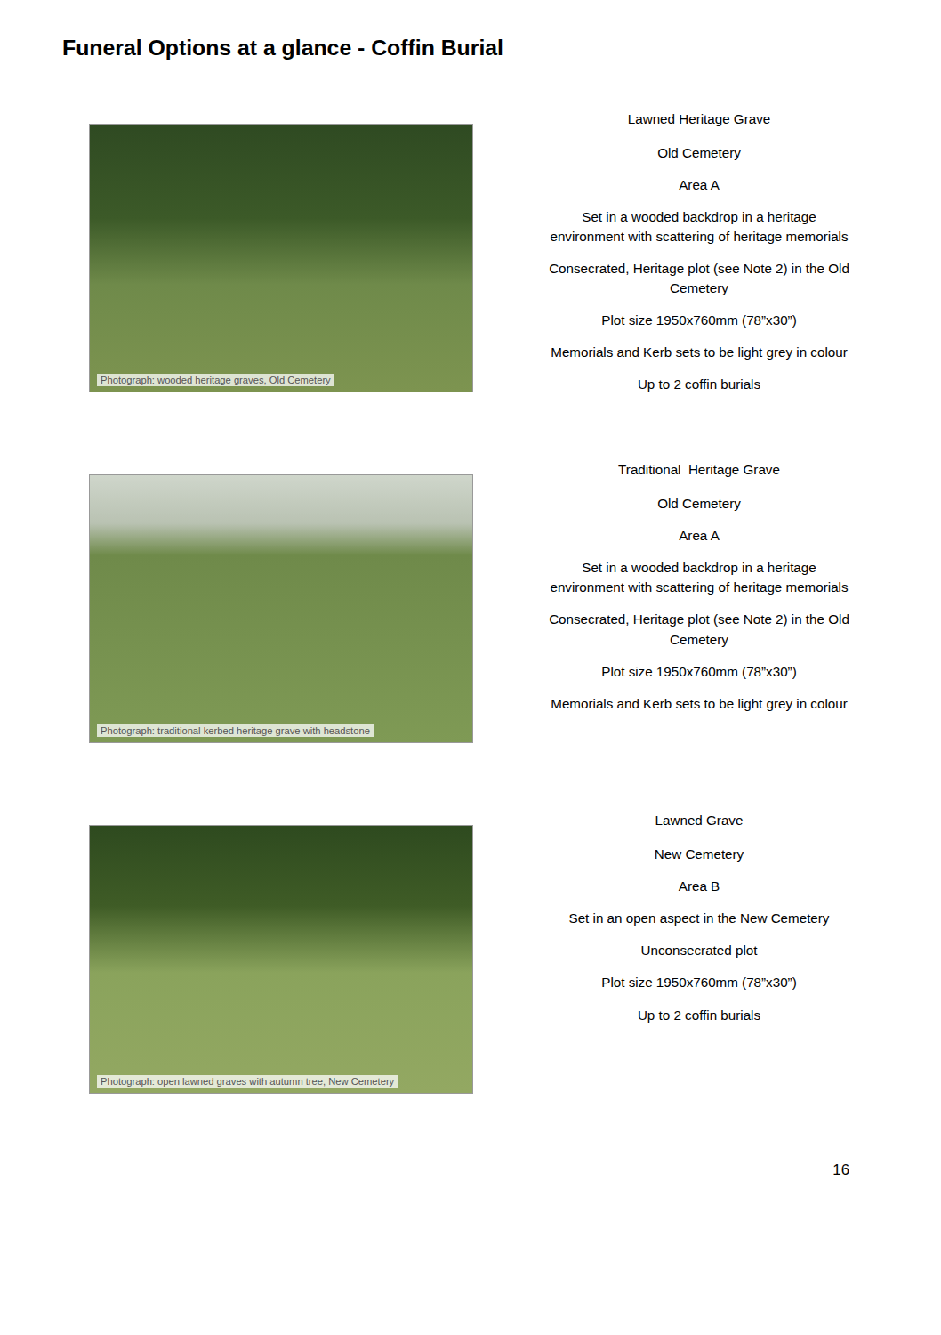Funeral Options at a glance - Coffin Burial
Photograph: wooded heritage graves, Old Cemetery
Lawned Heritage Grave
Old Cemetery
Area A
Set in a wooded backdrop in a heritage environment with scattering of heritage memorials
Consecrated, Heritage plot (see Note 2) in the Old Cemetery
Plot size 1950x760mm (78”x30”)
Memorials and Kerb sets to be light grey in colour
Up to 2 coffin burials
Photograph: traditional kerbed heritage grave with headstone
Traditional Heritage Grave
Old Cemetery
Area A
Set in a wooded backdrop in a heritage environment with scattering of heritage memorials
Consecrated, Heritage plot (see Note 2) in the Old Cemetery
Plot size 1950x760mm (78”x30”)
Memorials and Kerb sets to be light grey in colour
Photograph: open lawned graves with autumn tree, New Cemetery
Lawned Grave
New Cemetery
Area B
Set in an open aspect in the New Cemetery
Unconsecrated plot
Plot size 1950x760mm (78”x30”)
Up to 2 coffin burials
16